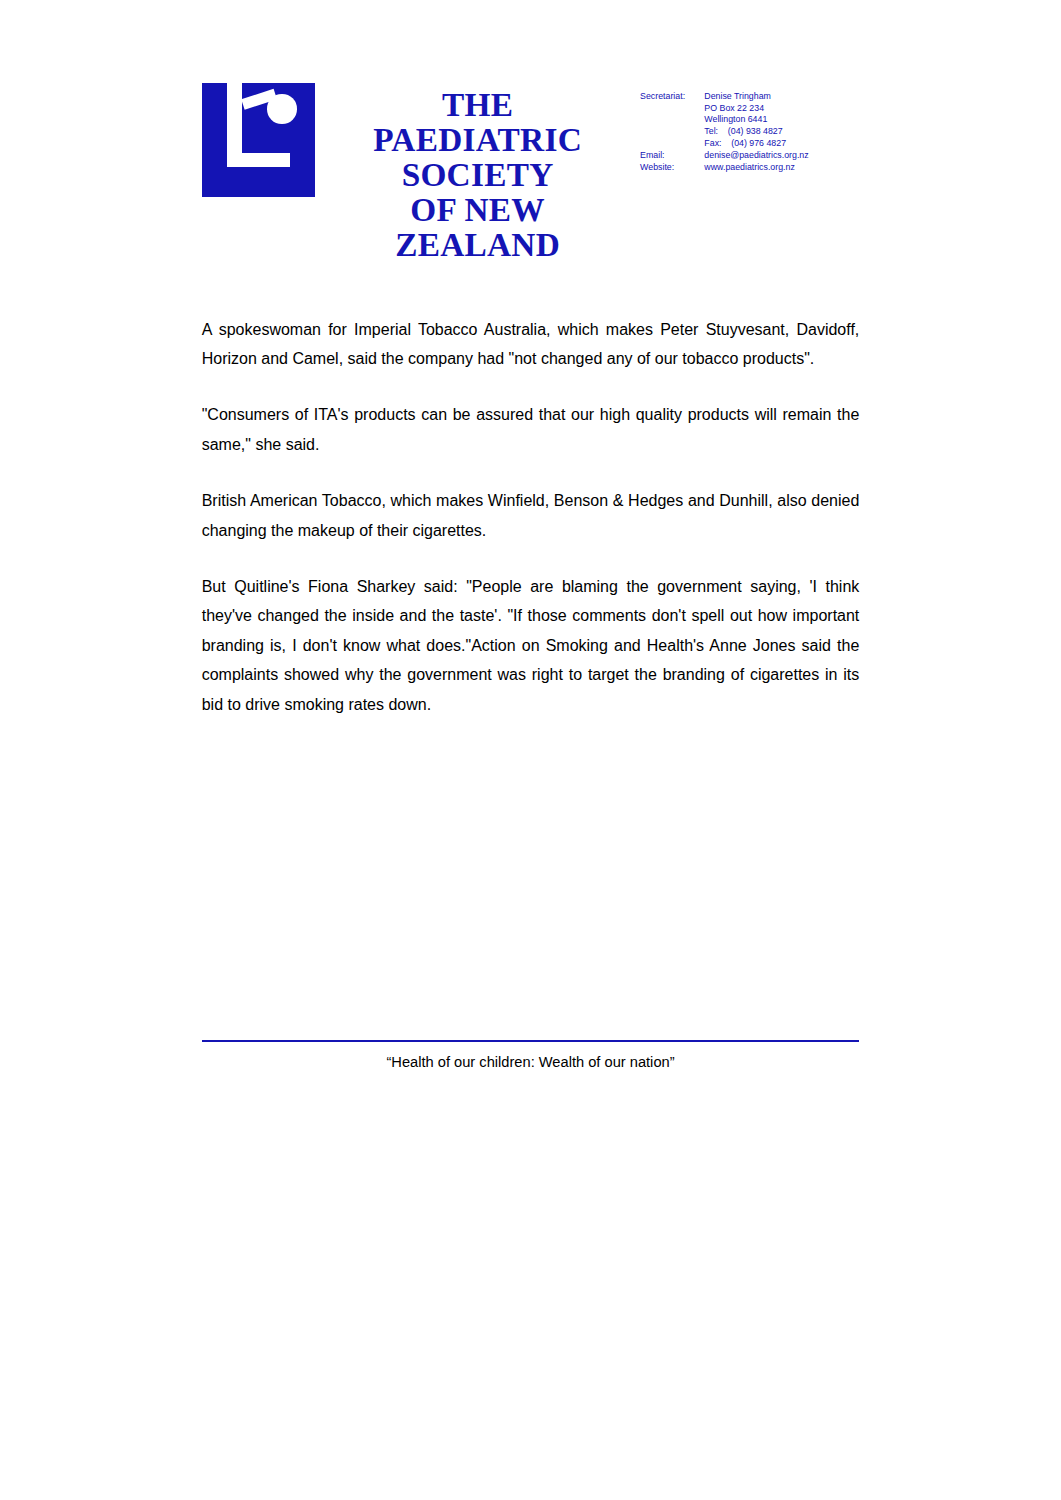THE PAEDIATRIC SOCIETY
OF NEW ZEALAND
| Secretariat: | Denise Tringham |
| | PO Box 22 234 |
| | Wellington 6441 |
| | Tel: (04) 938 4827 |
| | Fax: (04) 976 4827 |
| Email: | denise@paediatrics.org.nz |
| Website: | www.paediatrics.org.nz |
A spokeswoman for Imperial Tobacco Australia, which makes Peter Stuyvesant, Davidoff, Horizon and Camel, said the company had "not changed any of our tobacco products".
"Consumers of ITA's products can be assured that our high quality products will remain the same," she said.
British American Tobacco, which makes Winfield, Benson & Hedges and Dunhill, also denied changing the makeup of their cigarettes.
But Quitline's Fiona Sharkey said: "People are blaming the government saying, 'I think they've changed the inside and the taste'. "If those comments don't spell out how important branding is, I don't know what does."Action on Smoking and Health's Anne Jones said the complaints showed why the government was right to target the branding of cigarettes in its bid to drive smoking rates down.
“Health of our children: Wealth of our nation”